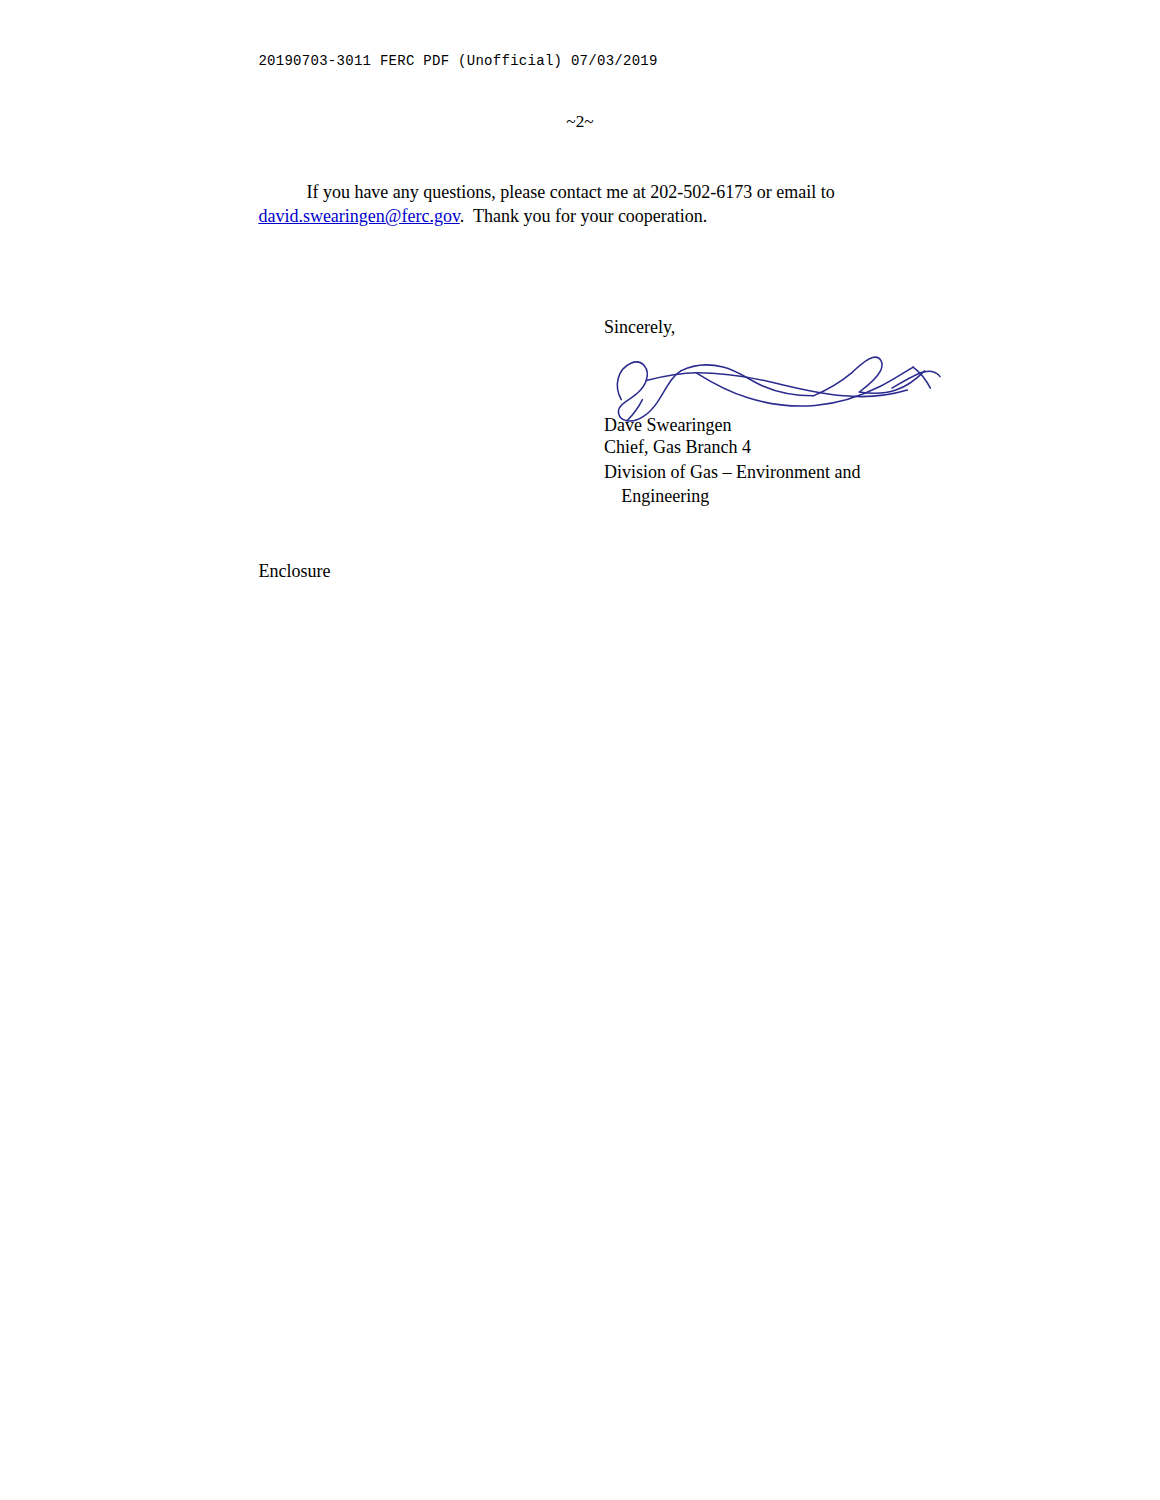20190703-3011 FERC PDF (Unofficial) 07/03/2019
~2~
If you have any questions, please contact me at 202-502-6173 or email to david.swearingen@ferc.gov. Thank you for your cooperation.
Sincerely,
Dave Swearingen
Chief, Gas Branch 4
Division of Gas – Environment and Engineering
Enclosure